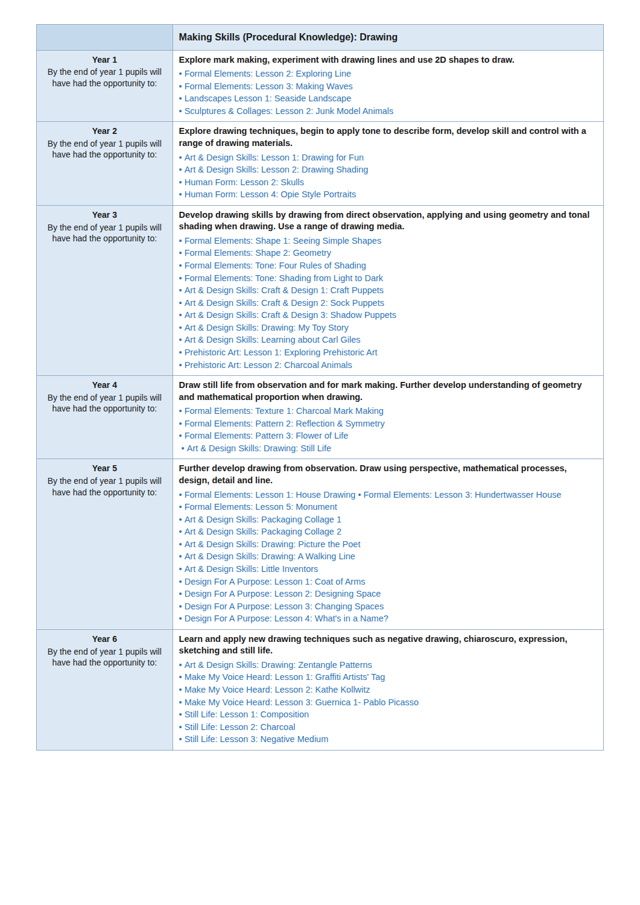| | Making Skills (Procedural Knowledge): Drawing |
| Year 1 By the end of year 1 pupils will have had the opportunity to: | Explore mark making, experiment with drawing lines and use 2D shapes to draw. Formal Elements: Lesson 2: Exploring Line Formal Elements: Lesson 3: Making Waves Landscapes Lesson 1: Seaside Landscape Sculptures & Collages: Lesson 2: Junk Model Animals |
| Year 2 By the end of year 1 pupils will have had the opportunity to: | Explore drawing techniques, begin to apply tone to describe form, develop skill and control with a range of drawing materials. Art & Design Skills: Lesson 1: Drawing for Fun Art & Design Skills: Lesson 2: Drawing Shading Human Form: Lesson 2: Skulls Human Form: Lesson 4: Opie Style Portraits |
| Year 3 By the end of year 1 pupils will have had the opportunity to: | Develop drawing skills by drawing from direct observation, applying and using geometry and tonal shading when drawing. Use a range of drawing media. Formal Elements: Shape 1: Seeing Simple Shapes Formal Elements: Shape 2: Geometry Formal Elements: Tone: Four Rules of Shading Formal Elements: Tone: Shading from Light to Dark Art & Design Skills: Craft & Design 1: Craft Puppets Art & Design Skills: Craft & Design 2: Sock Puppets Art & Design Skills: Craft & Design 3: Shadow Puppets Art & Design Skills: Drawing: My Toy Story Art & Design Skills: Learning about Carl Giles Prehistoric Art: Lesson 1: Exploring Prehistoric Art Prehistoric Art: Lesson 2: Charcoal Animals |
| Year 4 By the end of year 1 pupils will have had the opportunity to: | Draw still life from observation and for mark making. Further develop understanding of geometry and mathematical proportion when drawing. Formal Elements: Texture 1: Charcoal Mark Making Formal Elements: Pattern 2: Reflection & Symmetry Formal Elements: Pattern 3: Flower of Life Art & Design Skills: Drawing: Still Life |
| Year 5 By the end of year 1 pupils will have had the opportunity to: | Further develop drawing from observation. Draw using perspective, mathematical processes, design, detail and line. Formal Elements: Lesson 1: House Drawing • Formal Elements: Lesson 3: Hundertwasser House Formal Elements: Lesson 5: Monument Art & Design Skills: Packaging Collage 1 Art & Design Skills: Packaging Collage 2 Art & Design Skills: Drawing: Picture the Poet Art & Design Skills: Drawing: A Walking Line Art & Design Skills: Little Inventors Design For A Purpose: Lesson 1: Coat of Arms Design For A Purpose: Lesson 2: Designing Space Design For A Purpose: Lesson 3: Changing Spaces Design For A Purpose: Lesson 4: What's in a Name? |
| Year 6 By the end of year 1 pupils will have had the opportunity to: | Learn and apply new drawing techniques such as negative drawing, chiaroscuro, expression, sketching and still life. Art & Design Skills: Drawing: Zentangle Patterns Make My Voice Heard: Lesson 1: Graffiti Artists' Tag Make My Voice Heard: Lesson 2: Kathe Kollwitz Make My Voice Heard: Lesson 3: Guernica 1- Pablo Picasso Still Life: Lesson 1: Composition Still Life: Lesson 2: Charcoal Still Life: Lesson 3: Negative Medium |